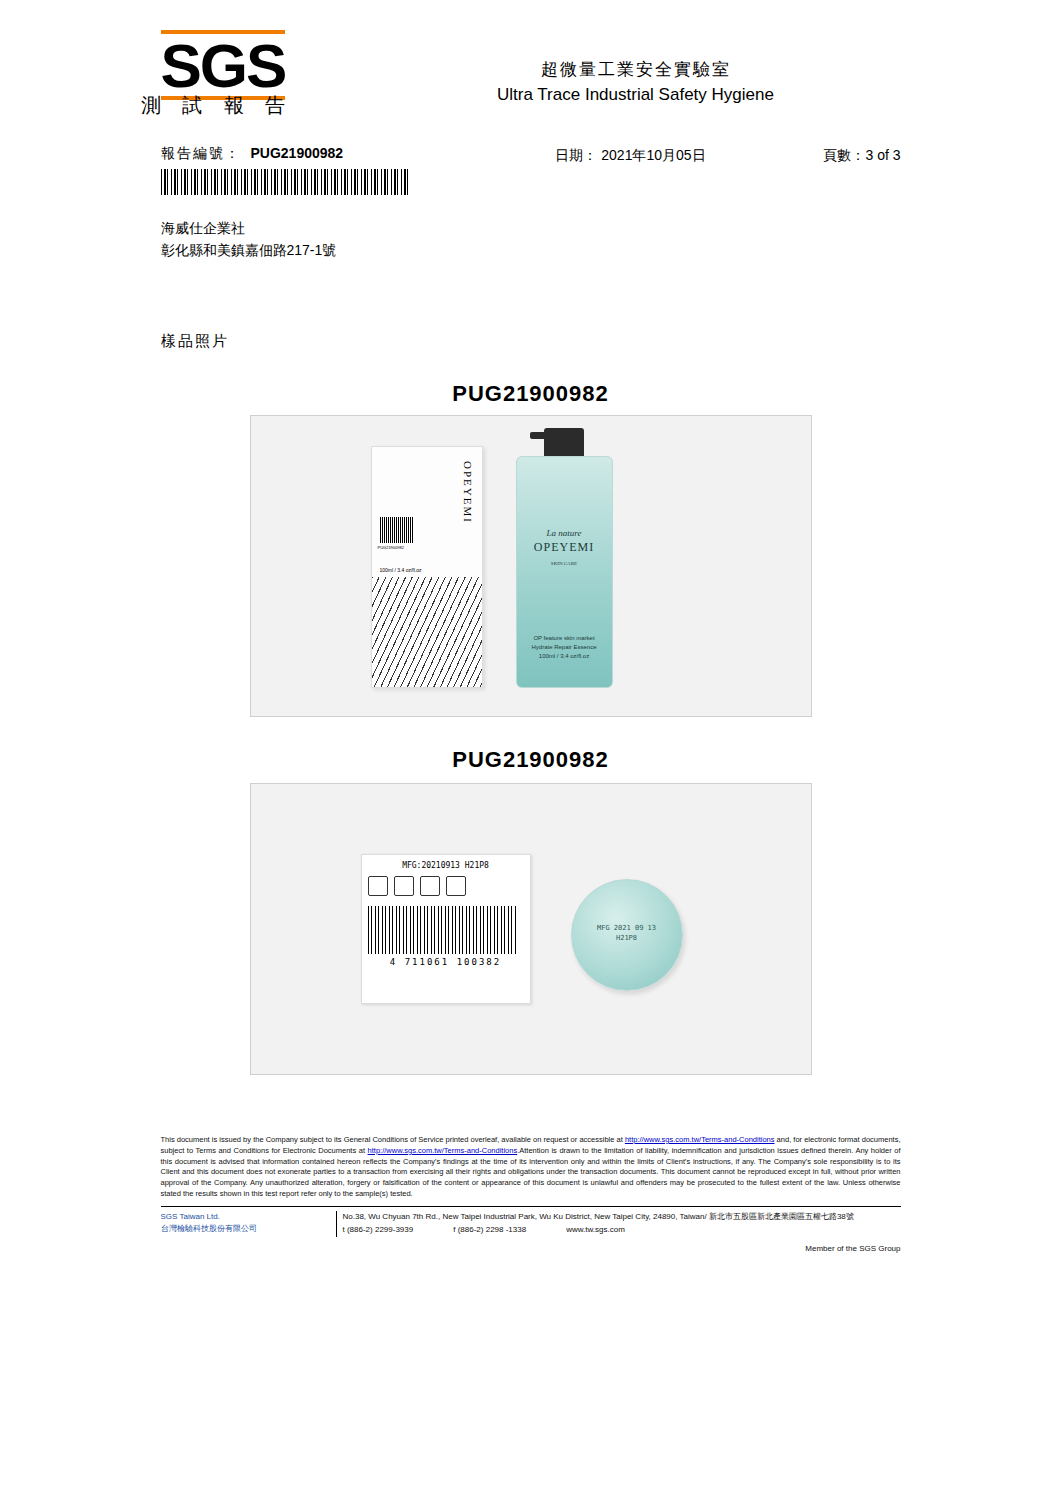SGS
超微量工業安全實驗室
Ultra Trace Industrial Safety Hygiene
測 試 報 告
報告編號：PUG21900982
日期： 2021年10月05日
頁數：3 of 3
海威仕企業社
彰化縣和美鎮嘉佃路217-1號
樣品照片
PUG21900982
OPEYEMI
PUG21900982
100ml / 3.4 oz/fl.oz
La nature
OPEYEMI
SKIN CARE
OP feature skin market
Hydrate Repair Essence
100ml / 3.4 oz/fl.oz
PUG21900982
MFG:20210913 H21P8
4 711061 100382
MFG 2021 09 13
H21P8
This document is issued by the Company subject to its General Conditions of Service printed overleaf, available on request or accessible at http://www.sgs.com.tw/Terms-and-Conditions and, for electronic format documents, subject to Terms and Conditions for Electronic Documents at http://www.sgs.com.tw/Terms-and-Conditions.Attention is drawn to the limitation of liability, indemnification and jurisdiction issues defined therein. Any holder of this document is advised that information contained hereon reflects the Company's findings at the time of its intervention only and within the limits of Client's instructions, if any. The Company's sole responsibility is to its Client and this document does not exonerate parties to a transaction from exercising all their rights and obligations under the transaction documents. This document cannot be reproduced except in full, without prior written approval of the Company. Any unauthorized alteration, forgery or falsification of the content or appearance of this document is unlawful and offenders may be prosecuted to the fullest extent of the law. Unless otherwise stated the results shown in this test report refer only to the sample(s) tested.
SGS Taiwan Ltd.
台灣檢驗科技股份有限公司
No.38, Wu Chyuan 7th Rd., New Taipei Industrial Park, Wu Ku District, New Taipei City, 24890, Taiwan/ 新北市五股區新北產業園區五權七路38號
t (886-2) 2299-3939 f (886-2) 2298 -1338 www.tw.sgs.com
Member of the SGS Group